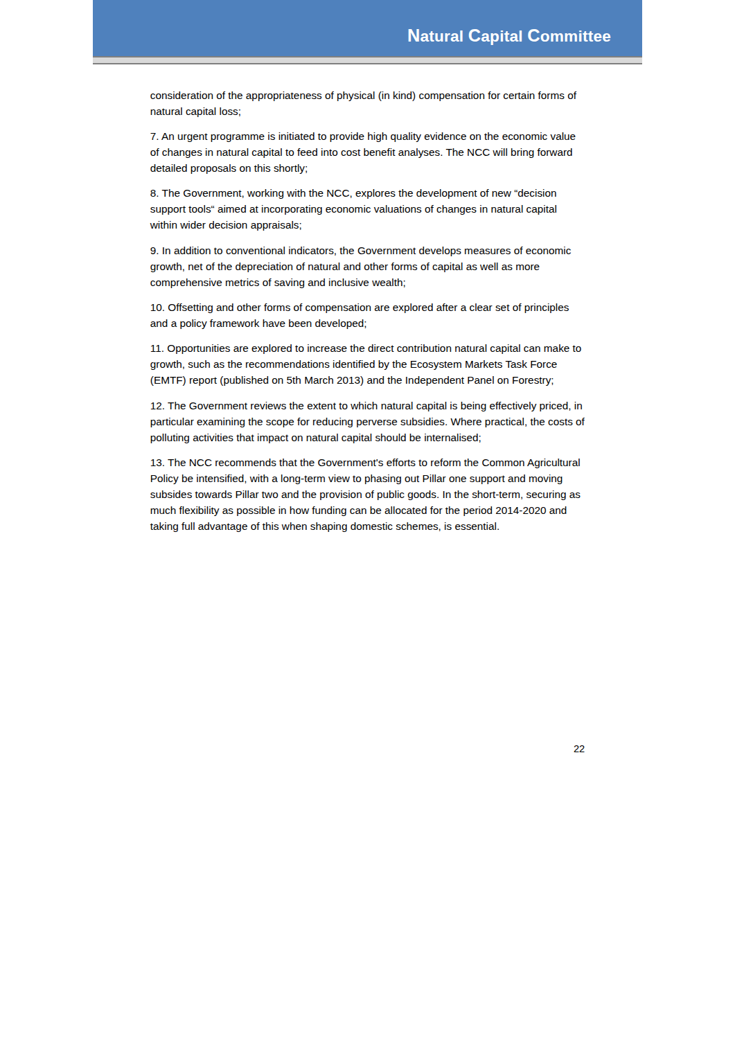Natural Capital Committee
consideration of the appropriateness of physical (in kind) compensation for certain forms of natural capital loss;
7. An urgent programme is initiated to provide high quality evidence on the economic value of changes in natural capital to feed into cost benefit analyses. The NCC will bring forward detailed proposals on this shortly;
8. The Government, working with the NCC, explores the development of new “decision support tools“ aimed at incorporating economic valuations of changes in natural capital within wider decision appraisals;
9. In addition to conventional indicators, the Government develops measures of economic growth, net of the depreciation of natural and other forms of capital as well as more comprehensive metrics of saving and inclusive wealth;
10. Offsetting and other forms of compensation are explored after a clear set of principles and a policy framework have been developed;
11. Opportunities are explored to increase the direct contribution natural capital can make to growth, such as the recommendations identified by the Ecosystem Markets Task Force (EMTF) report (published on 5th March 2013) and the Independent Panel on Forestry;
12. The Government reviews the extent to which natural capital is being effectively priced, in particular examining the scope for reducing perverse subsidies. Where practical, the costs of polluting activities that impact on natural capital should be internalised;
13. The NCC recommends that the Government's efforts to reform the Common Agricultural Policy be intensified, with a long-term view to phasing out Pillar one support and moving subsides towards Pillar two and the provision of public goods. In the short-term, securing as much flexibility as possible in how funding can be allocated for the period 2014-2020 and taking full advantage of this when shaping domestic schemes, is essential.
22